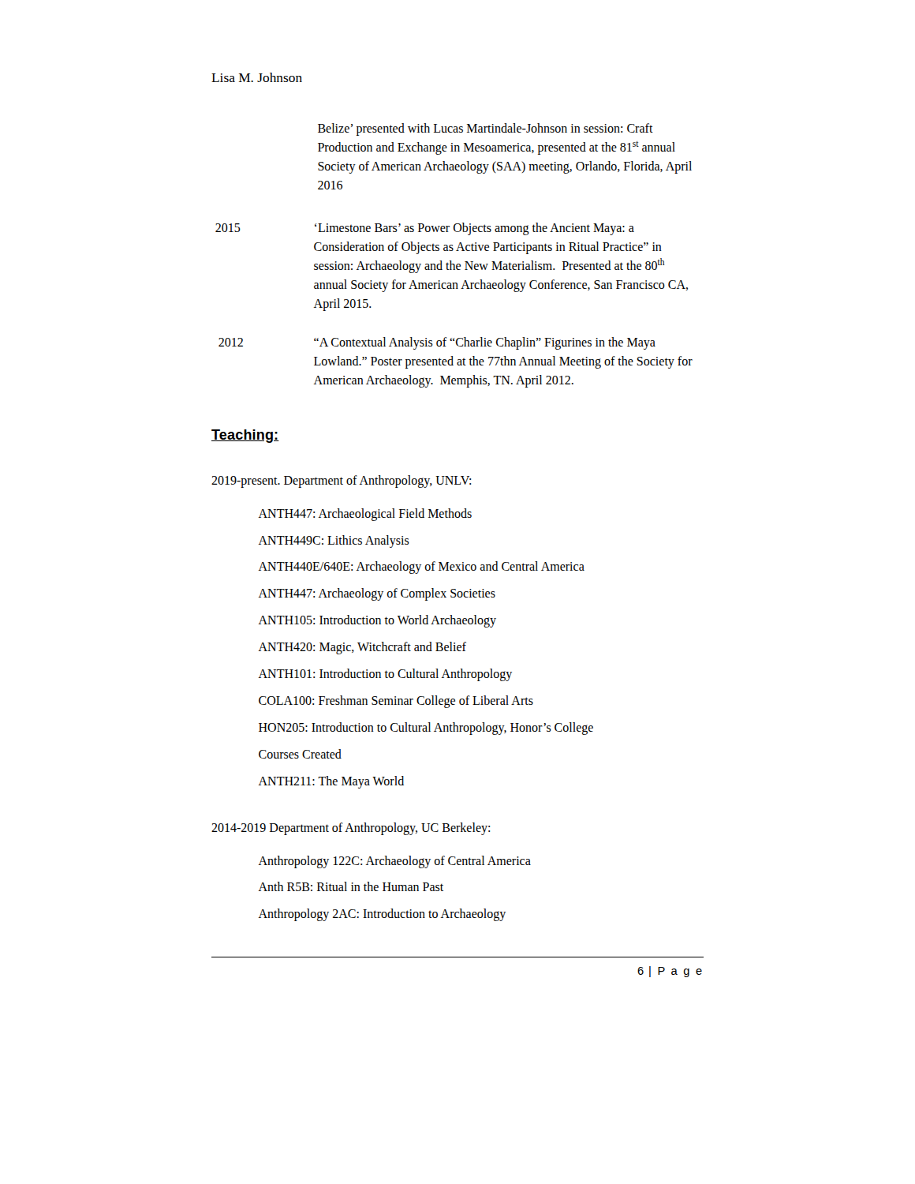Lisa M. Johnson
Belize’ presented with Lucas Martindale-Johnson in session: Craft Production and Exchange in Mesoamerica, presented at the 81st annual Society of American Archaeology (SAA) meeting, Orlando, Florida, April 2016
2015
‘Limestone Bars’ as Power Objects among the Ancient Maya: a Consideration of Objects as Active Participants in Ritual Practice” in session: Archaeology and the New Materialism. Presented at the 80th annual Society for American Archaeology Conference, San Francisco CA, April 2015.
2012
“A Contextual Analysis of “Charlie Chaplin” Figurines in the Maya Lowland.” Poster presented at the 77thn Annual Meeting of the Society for American Archaeology. Memphis, TN. April 2012.
Teaching:
2019-present. Department of Anthropology, UNLV:
ANTH447: Archaeological Field Methods
ANTH449C: Lithics Analysis
ANTH440E/640E: Archaeology of Mexico and Central America
ANTH447: Archaeology of Complex Societies
ANTH105: Introduction to World Archaeology
ANTH420: Magic, Witchcraft and Belief
ANTH101: Introduction to Cultural Anthropology
COLA100: Freshman Seminar College of Liberal Arts
HON205: Introduction to Cultural Anthropology, Honor’s College
Courses Created
ANTH211: The Maya World
2014-2019 Department of Anthropology, UC Berkeley:
Anthropology 122C: Archaeology of Central America
Anth R5B: Ritual in the Human Past
Anthropology 2AC: Introduction to Archaeology
6 | P a g e